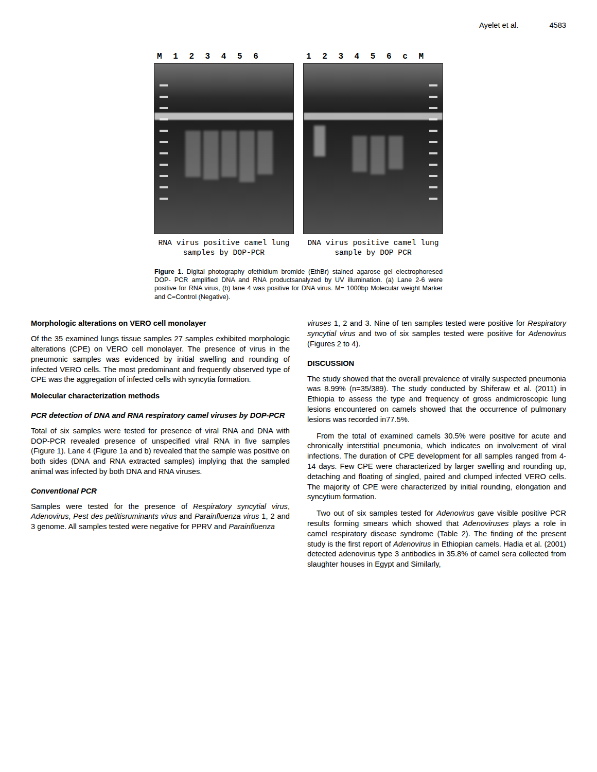Ayelet et al. 4583
M 1 2 3 4 5 6
a
RNA virus positive camel lung
samples by DOP-PCR
1 2 3 4 5 6 c M
b
DNA virus positive camel lung
sample by DOP PCR
Figure 1. Digital photography ofethidium bromide (EthBr) stained agarose gel electrophoresed DOP- PCR amplified DNA and RNA productsanalyzed by UV illumination. (a) Lane 2-6 were positive for RNA virus, (b) lane 4 was positive for DNA virus. M= 1000bp Molecular weight Marker and C=Control (Negative).
Morphologic alterations on VERO cell monolayer
Of the 35 examined lungs tissue samples 27 samples exhibited morphologic alterations (CPE) on VERO cell monolayer. The presence of virus in the pneumonic samples was evidenced by initial swelling and rounding of infected VERO cells. The most predominant and frequently observed type of CPE was the aggregation of infected cells with syncytia formation.
Molecular characterization methods
PCR detection of DNA and RNA respiratory camel viruses by DOP-PCR
Total of six samples were tested for presence of viral RNA and DNA with DOP-PCR revealed presence of unspecified viral RNA in five samples (Figure 1). Lane 4 (Figure 1a and b) revealed that the sample was positive on both sides (DNA and RNA extracted samples) implying that the sampled animal was infected by both DNA and RNA viruses.
Conventional PCR
Samples were tested for the presence of Respiratory syncytial virus, Adenovirus, Pest des petitisruminants virus and Parainfluenza virus 1, 2 and 3 genome. All samples tested were negative for PPRV and Parainfluenza
viruses 1, 2 and 3. Nine of ten samples tested were positive for Respiratory syncytial virus and two of six samples tested were positive for Adenovirus (Figures 2 to 4).
DISCUSSION
The study showed that the overall prevalence of virally suspected pneumonia was 8.99% (n=35/389). The study conducted by Shiferaw et al. (2011) in Ethiopia to assess the type and frequency of gross andmicroscopic lung lesions encountered on camels showed that the occurrence of pulmonary lesions was recorded in77.5%.
From the total of examined camels 30.5% were positive for acute and chronically interstitial pneumonia, which indicates on involvement of viral infections. The duration of CPE development for all samples ranged from 4-14 days. Few CPE were characterized by larger swelling and rounding up, detaching and floating of singled, paired and clumped infected VERO cells. The majority of CPE were characterized by initial rounding, elongation and syncytium formation.
Two out of six samples tested for Adenovirus gave visible positive PCR results forming smears which showed that Adenoviruses plays a role in camel respiratory disease syndrome (Table 2). The finding of the present study is the first report of Adenovirus in Ethiopian camels. Hadia et al. (2001) detected adenovirus type 3 antibodies in 35.8% of camel sera collected from slaughter houses in Egypt and Similarly,